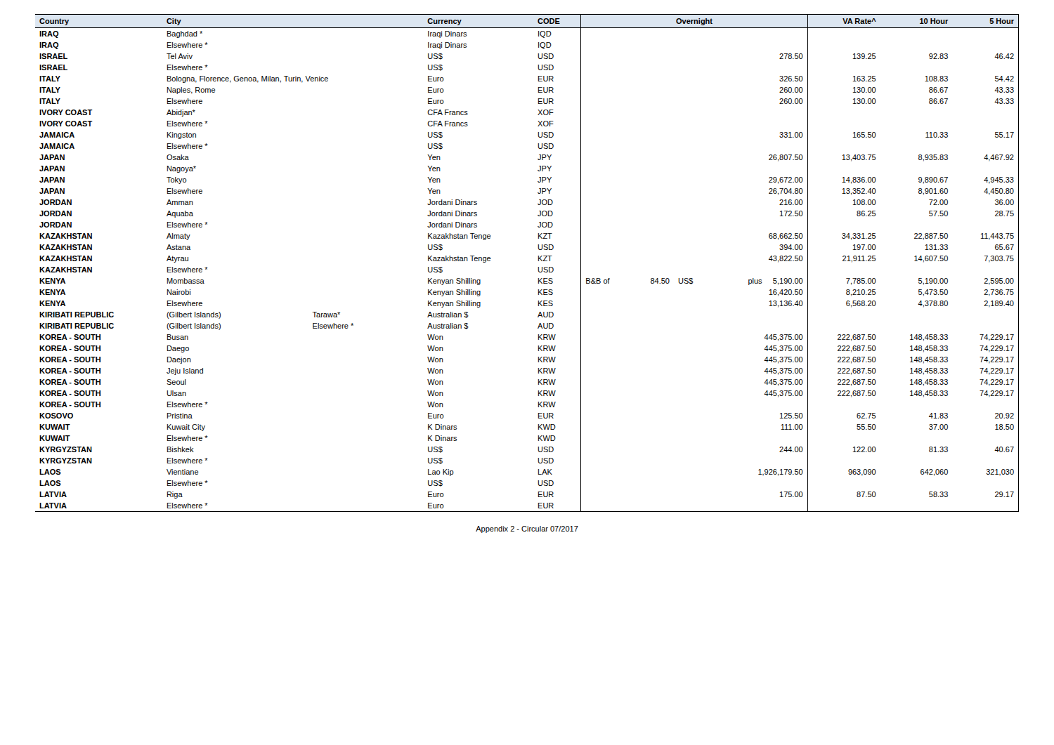| Country | City | | Currency | CODE | Overnight | VA Rate^ | 10 Hour | 5 Hour |
| --- | --- | --- | --- | --- | --- | --- | --- | --- |
| IRAQ | Baghdad * | | Iraqi Dinars | IQD | | | | | | | |
| IRAQ | Elsewhere * | | Iraqi Dinars | IQD | | | | | | | |
| ISRAEL | Tel Aviv | | US$ | USD | | | | 278.50 | 139.25 | 92.83 | 46.42 |
| ISRAEL | Elsewhere * | | US$ | USD | | | | | | | |
| ITALY | Bologna, Florence, Genoa, Milan, Turin, Venice | Euro | EUR | | | | 326.50 | 163.25 | 108.83 | 54.42 |
| ITALY | Naples, Rome | | Euro | EUR | | | | 260.00 | 130.00 | 86.67 | 43.33 |
| ITALY | Elsewhere | | Euro | EUR | | | | 260.00 | 130.00 | 86.67 | 43.33 |
| IVORY COAST | Abidjan* | | CFA Francs | XOF | | | | | | | |
| IVORY COAST | Elsewhere * | | CFA Francs | XOF | | | | | | | |
| JAMAICA | Kingston | | US$ | USD | | | | 331.00 | 165.50 | 110.33 | 55.17 |
| JAMAICA | Elsewhere * | | US$ | USD | | | | | | | |
| JAPAN | Osaka | | Yen | JPY | | | | 26,807.50 | 13,403.75 | 8,935.83 | 4,467.92 |
| JAPAN | Nagoya* | | Yen | JPY | | | | | | | |
| JAPAN | Tokyo | | Yen | JPY | | | | 29,672.00 | 14,836.00 | 9,890.67 | 4,945.33 |
| JAPAN | Elsewhere | | Yen | JPY | | | | 26,704.80 | 13,352.40 | 8,901.60 | 4,450.80 |
| JORDAN | Amman | | Jordani Dinars | JOD | | | | 216.00 | 108.00 | 72.00 | 36.00 |
| JORDAN | Aquaba | | Jordani Dinars | JOD | | | | 172.50 | 86.25 | 57.50 | 28.75 |
| JORDAN | Elsewhere * | | Jordani Dinars | JOD | | | | | | | |
| KAZAKHSTAN | Almaty | | Kazakhstan Tenge | KZT | | | | 68,662.50 | 34,331.25 | 22,887.50 | 11,443.75 |
| KAZAKHSTAN | Astana | | US$ | USD | | | | 394.00 | 197.00 | 131.33 | 65.67 |
| KAZAKHSTAN | Atyrau | | Kazakhstan Tenge | KZT | | | | 43,822.50 | 21,911.25 | 14,607.50 | 7,303.75 |
| KAZAKHSTAN | Elsewhere * | | US$ | USD | | | | | | | |
| KENYA | Mombassa | | Kenyan Shilling | KES | B&B of | 84.50 | US$ | plus 5,190.00 | 7,785.00 | 5,190.00 | 2,595.00 |
| KENYA | Nairobi | | Kenyan Shilling | KES | | | | 16,420.50 | 8,210.25 | 5,473.50 | 2,736.75 |
| KENYA | Elsewhere | | Kenyan Shilling | KES | | | | 13,136.40 | 6,568.20 | 4,378.80 | 2,189.40 |
| KIRIBATI REPUBLIC | (Gilbert Islands) | Tarawa* | Australian $ | AUD | | | | | | | |
| KIRIBATI REPUBLIC | (Gilbert Islands) | Elsewhere * | Australian $ | AUD | | | | | | | |
| KOREA - SOUTH | Busan | | Won | KRW | | | | 445,375.00 | 222,687.50 | 148,458.33 | 74,229.17 |
| KOREA - SOUTH | Daego | | Won | KRW | | | | 445,375.00 | 222,687.50 | 148,458.33 | 74,229.17 |
| KOREA - SOUTH | Daejon | | Won | KRW | | | | 445,375.00 | 222,687.50 | 148,458.33 | 74,229.17 |
| KOREA - SOUTH | Jeju Island | | Won | KRW | | | | 445,375.00 | 222,687.50 | 148,458.33 | 74,229.17 |
| KOREA - SOUTH | Seoul | | Won | KRW | | | | 445,375.00 | 222,687.50 | 148,458.33 | 74,229.17 |
| KOREA - SOUTH | Ulsan | | Won | KRW | | | | 445,375.00 | 222,687.50 | 148,458.33 | 74,229.17 |
| KOREA - SOUTH | Elsewhere * | | Won | KRW | | | | | | | |
| KOSOVO | Pristina | | Euro | EUR | | | | 125.50 | 62.75 | 41.83 | 20.92 |
| KUWAIT | Kuwait City | | K Dinars | KWD | | | | 111.00 | 55.50 | 37.00 | 18.50 |
| KUWAIT | Elsewhere * | | K Dinars | KWD | | | | | | | |
| KYRGYZSTAN | Bishkek | | US$ | USD | | | | 244.00 | 122.00 | 81.33 | 40.67 |
| KYRGYZSTAN | Elsewhere * | | US$ | USD | | | | | | | |
| LAOS | Vientiane | | Lao Kip | LAK | | | | 1,926,179.50 | 963,090 | 642,060 | 321,030 |
| LAOS | Elsewhere * | | US$ | USD | | | | | | | |
| LATVIA | Riga | | Euro | EUR | | | | 175.00 | 87.50 | 58.33 | 29.17 |
| LATVIA | Elsewhere * | | Euro | EUR | | | | | | | |
Appendix 2 - Circular 07/2017